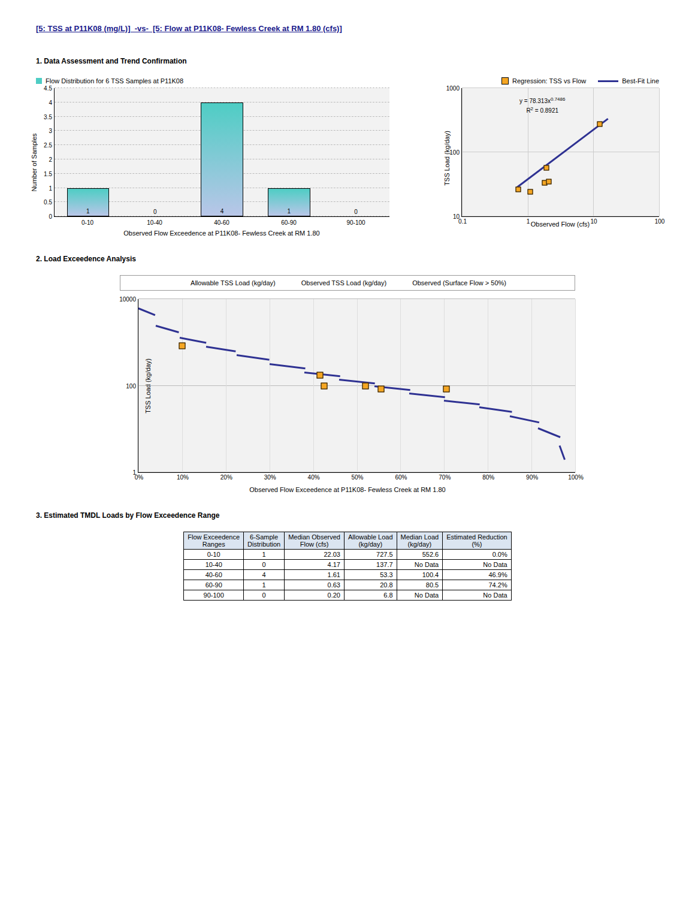[5: TSS at P11K08 (mg/L)] -vs- [5: Flow at P11K08- Fewless Creek at RM 1.80 (cfs)]
1. Data Assessment and Trend Confirmation
Flow Distribution for 6 TSS Samples at P11K08
Number of Samples
0
0.5
1
1.5
2
2.5
3
3.5
4
4.5
1
0
4
1
0
0-1010-4040-6060-9090-100
Observed Flow Exceedence at P11K08- Fewless Creek at RM 1.80
Regression: TSS vs Flow Best-Fit Line
TSS Load (kg/day)
10
100
1000
0.1
1
10
100
y = 78.313x0.7486
R2 = 0.8921
Observed Flow (cfs)
2. Load Exceedence Analysis
Allowable TSS Load (kg/day) Observed TSS Load (kg/day) Observed (Surface Flow > 50%)
TSS Load (kg/day)
1
100
10000
0%
10%
20%
30%
40%
50%
60%
70%
80%
90%
100%
Observed Flow Exceedence at P11K08- Fewless Creek at RM 1.80
3. Estimated TMDL Loads by Flow Exceedence Range
| Flow Exceedence Ranges | 6-Sample Distribution | Median Observed Flow (cfs) | Allowable Load (kg/day) | Median Load (kg/day) | Estimated Reduction (%) |
| --- | --- | --- | --- | --- | --- |
| 0-10 | 1 | 22.03 | 727.5 | 552.6 | 0.0% |
| 10-40 | 0 | 4.17 | 137.7 | No Data | No Data |
| 40-60 | 4 | 1.61 | 53.3 | 100.4 | 46.9% |
| 60-90 | 1 | 0.63 | 20.8 | 80.5 | 74.2% |
| 90-100 | 0 | 0.20 | 6.8 | No Data | No Data |